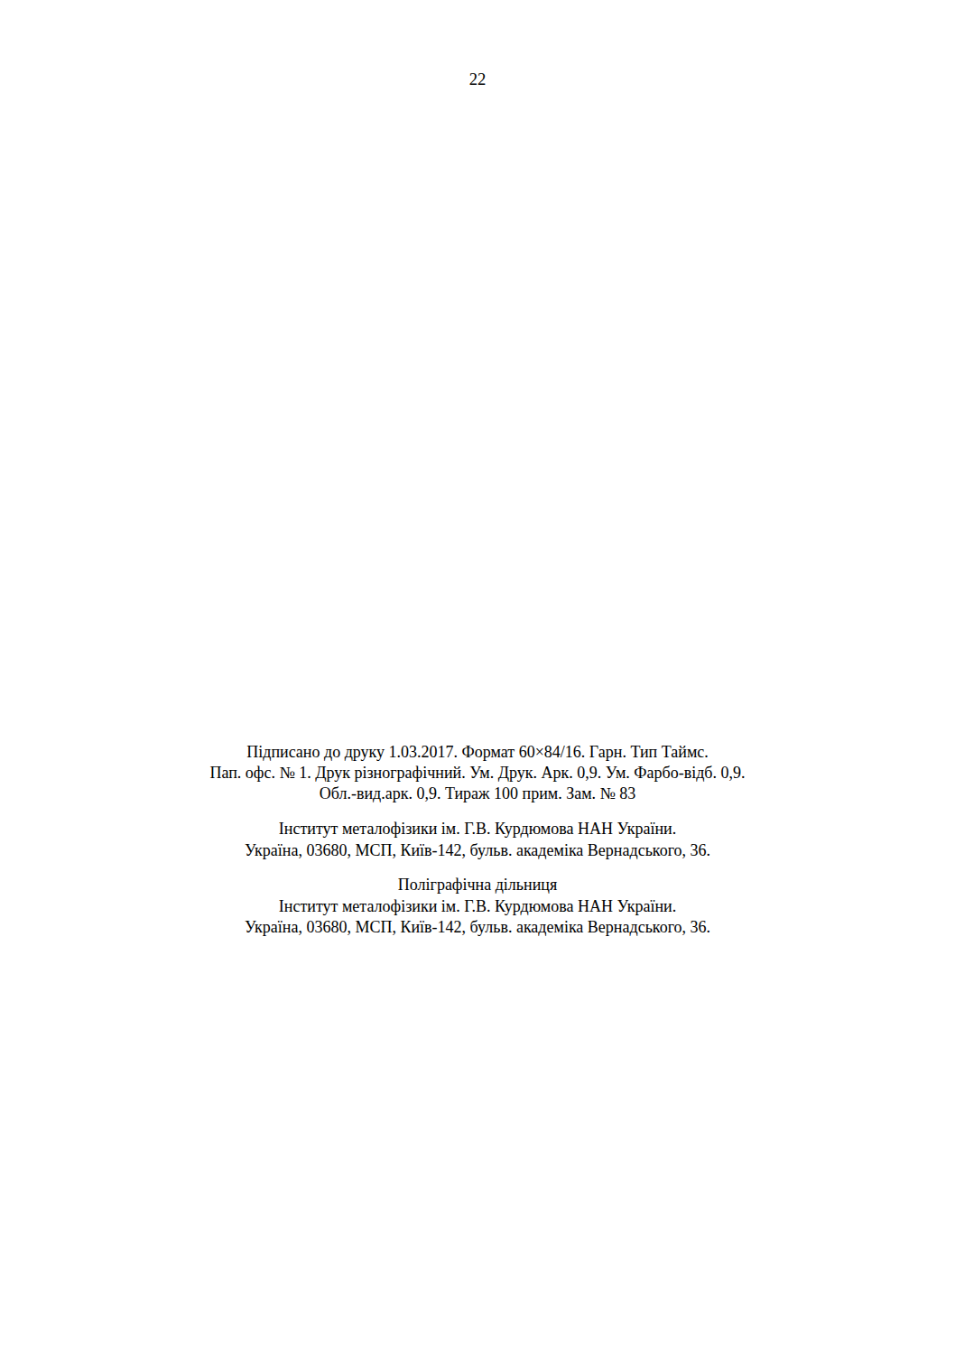22
Підписано до друку 1.03.2017. Формат 60×84/16. Гарн. Тип Таймс.
Пап. офс. № 1. Друк різнографічний. Ум. Друк. Арк. 0,9. Ум. Фарбо-відб. 0,9.
Обл.-вид.арк. 0,9. Тираж 100 прим. Зам. № 83
Інститут металофізики ім. Г.В. Курдюмова НАН України.
Україна, 03680, МСП, Київ-142, бульв. академіка Вернадського, 36.
Поліграфічна дільниця
Інститут металофізики ім. Г.В. Курдюмова НАН України.
Україна, 03680, МСП, Київ-142, бульв. академіка Вернадського, 36.